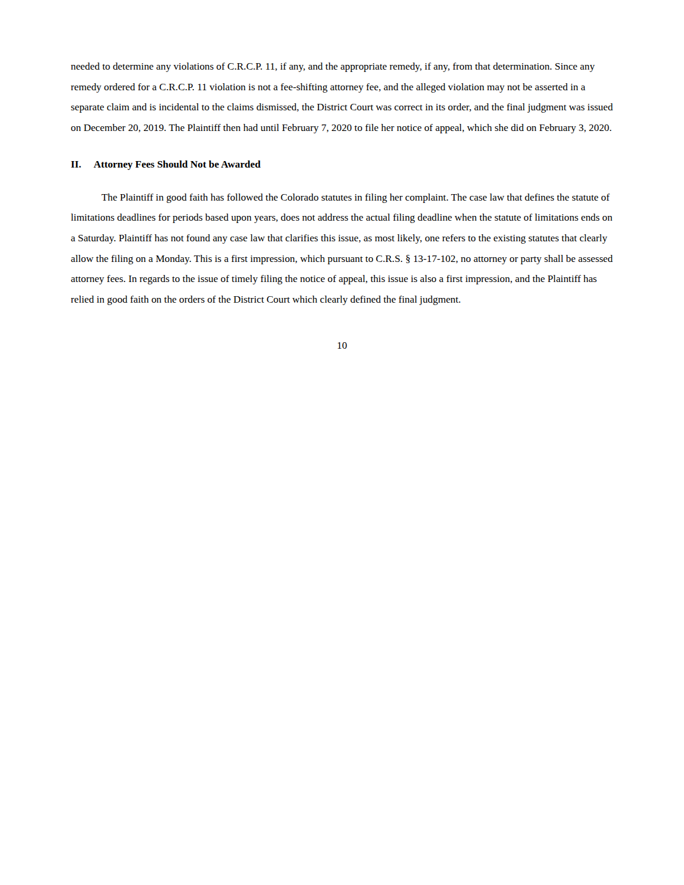needed to determine any violations of C.R.C.P. 11, if any, and the appropriate remedy, if any, from that determination. Since any remedy ordered for a C.R.C.P. 11 violation is not a fee-shifting attorney fee, and the alleged violation may not be asserted in a separate claim and is incidental to the claims dismissed, the District Court was correct in its order, and the final judgment was issued on December 20, 2019. The Plaintiff then had until February 7, 2020 to file her notice of appeal, which she did on February 3, 2020.
II. Attorney Fees Should Not be Awarded
The Plaintiff in good faith has followed the Colorado statutes in filing her complaint. The case law that defines the statute of limitations deadlines for periods based upon years, does not address the actual filing deadline when the statute of limitations ends on a Saturday. Plaintiff has not found any case law that clarifies this issue, as most likely, one refers to the existing statutes that clearly allow the filing on a Monday. This is a first impression, which pursuant to C.R.S. § 13-17-102, no attorney or party shall be assessed attorney fees. In regards to the issue of timely filing the notice of appeal, this issue is also a first impression, and the Plaintiff has relied in good faith on the orders of the District Court which clearly defined the final judgment.
10